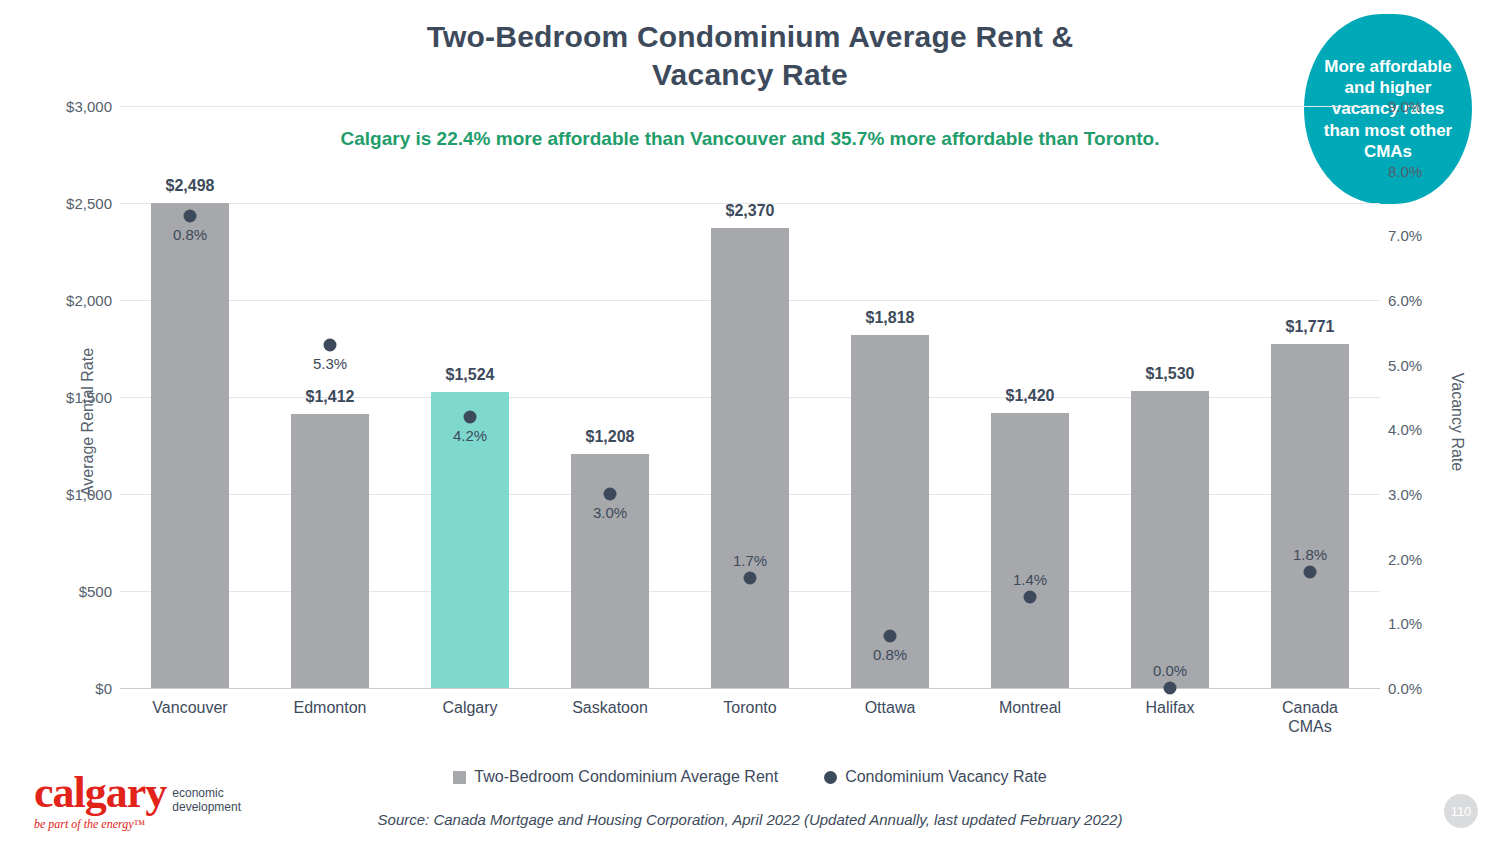Two-Bedroom Condominium Average Rent &
Vacancy Rate
More affordable and higher vacancy rates than most other CMAs
Calgary is 22.4% more affordable than Vancouver and 35.7% more affordable than Toronto.
Average Rental Rate
Vacancy Rate
$3,000 $2,500 $2,000 $1,500 $1,000 $500 $0
9.0% 8.0% 7.0% 6.0% 5.0% 4.0% 3.0% 2.0% 1.0% 0.0%
$2,498
0.8%
$1,412
5.3%
$1,524
4.2%
$1,208
3.0%
$2,370
1.7%
$1,818
0.8%
$1,420
1.4%
$1,530
0.0%
$1,771
1.8%
Vancouver
Edmonton
Calgary
Saskatoon
Toronto
Ottawa
Montreal
Halifax
Canada
CMAs
Two-Bedroom Condominium Average Rent
Condominium Vacancy Rate
Source: Canada Mortgage and Housing Corporation, April 2022 (Updated Annually, last updated February 2022)
calgary economic
development
be part of the energy™
110